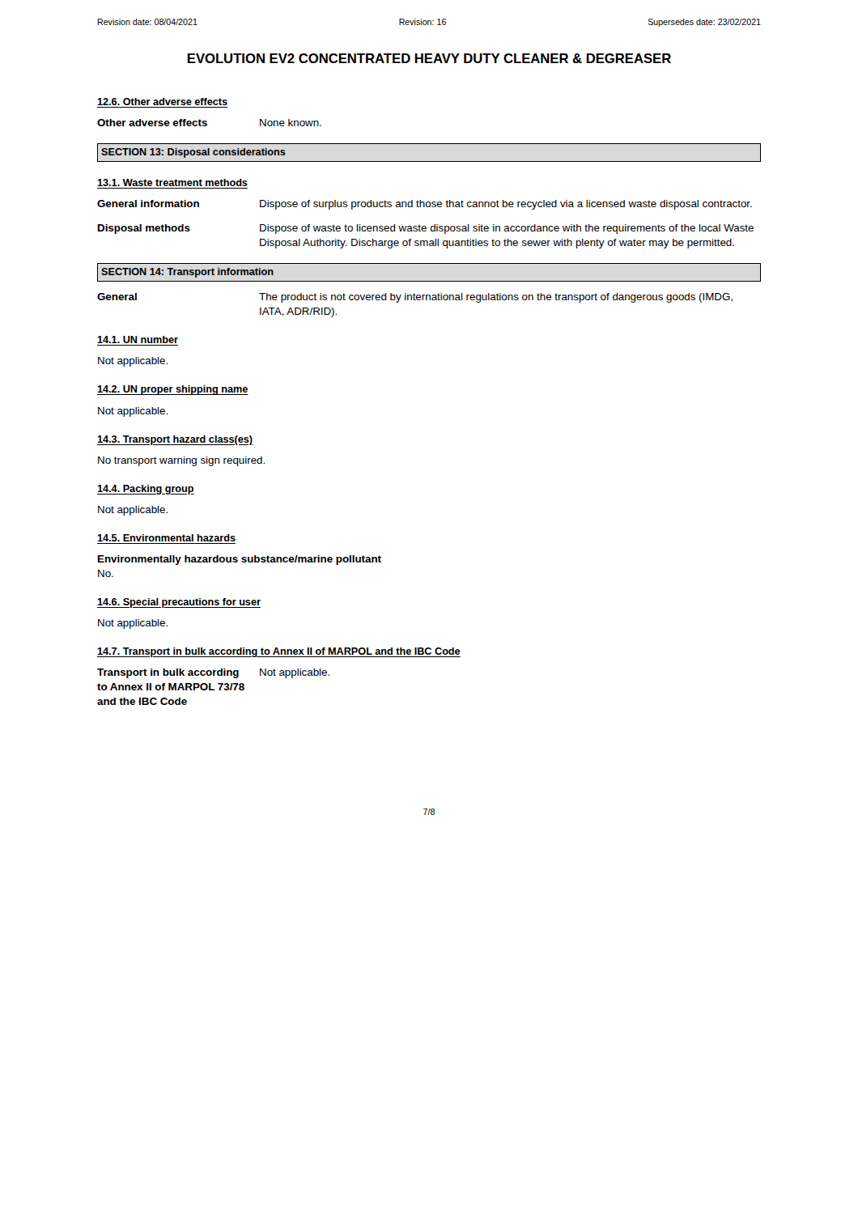Revision date: 08/04/2021 Revision: 16 Supersedes date: 23/02/2021
EVOLUTION EV2 CONCENTRATED HEAVY DUTY CLEANER & DEGREASER
12.6. Other adverse effects
Other adverse effects
None known.
SECTION 13: Disposal considerations
13.1. Waste treatment methods
General information
Dispose of surplus products and those that cannot be recycled via a licensed waste disposal contractor.
Disposal methods
Dispose of waste to licensed waste disposal site in accordance with the requirements of the local Waste Disposal Authority. Discharge of small quantities to the sewer with plenty of water may be permitted.
SECTION 14: Transport information
General
The product is not covered by international regulations on the transport of dangerous goods (IMDG, IATA, ADR/RID).
14.1. UN number
Not applicable.
14.2. UN proper shipping name
Not applicable.
14.3. Transport hazard class(es)
No transport warning sign required.
14.4. Packing group
Not applicable.
14.5. Environmental hazards
Environmentally hazardous substance/marine pollutant
No.
14.6. Special precautions for user
Not applicable.
14.7. Transport in bulk according to Annex II of MARPOL and the IBC Code
Transport in bulk according to Annex II of MARPOL 73/78 and the IBC Code
Not applicable.
7/8